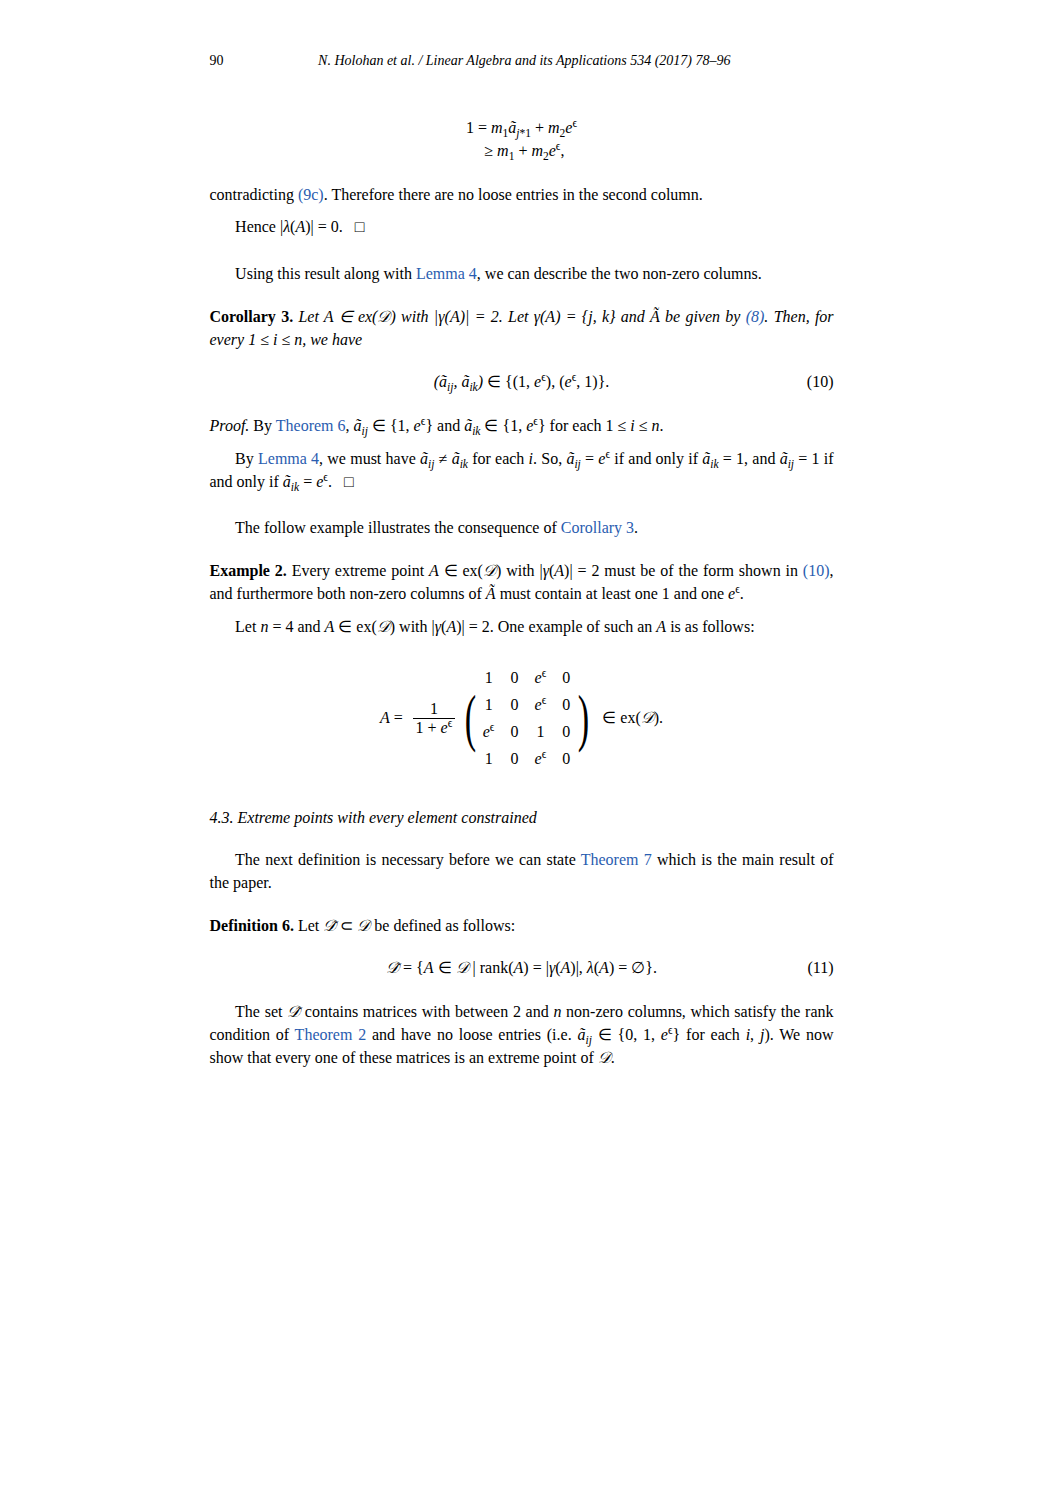90 N. Holohan et al. / Linear Algebra and its Applications 534 (2017) 78–96
1 = m1ãj*1 + m2eϵ
≥ m1 + m2eϵ,
contradicting (9c). Therefore there are no loose entries in the second column.
Hence |λ(A)| = 0. □
Using this result along with Lemma 4, we can describe the two non-zero columns.
Corollary 3. Let A ∈ ex(𝒟) with |γ(A)| = 2. Let γ(A) = {j, k} and Ã be given by (8). Then, for every 1 ≤ i ≤ n, we have
(ãij, ãik) ∈ {(1, eϵ), (eϵ, 1)}. (10)
Proof. By Theorem 6, ãij ∈ {1, eϵ} and ãik ∈ {1, eϵ} for each 1 ≤ i ≤ n.
By Lemma 4, we must have ãij ≠ ãik for each i. So, ãij = eϵ if and only if ãik = 1, and ãij = 1 if and only if ãik = eϵ. □
The follow example illustrates the consequence of Corollary 3.
Example 2. Every extreme point A ∈ ex(𝒟) with |γ(A)| = 2 must be of the form shown in (10), and furthermore both non-zero columns of Ã must contain at least one 1 and one eϵ.
Let n = 4 and A ∈ ex(𝒟) with |γ(A)| = 2. One example of such an A is as follows:
A = 1 1 + eϵ (
| 1 | 0 | e ϵ | 0 |
| 1 | 0 | e ϵ | 0 |
| e ϵ | 0 | 1 | 0 |
| 1 | 0 | e ϵ | 0 |
) ∈ ex(𝒟).
4.3. Extreme points with every element constrained
The next definition is necessary before we can state Theorem 7 which is the main result of the paper.
Definition 6. Let 𝒟̃ ⊂ 𝒟 be defined as follows:
𝒟̃ = {A ∈ 𝒟 | rank(A) = |γ(A)|, λ(A) = ∅}. (11)
The set 𝒟̃ contains matrices with between 2 and n non-zero columns, which satisfy the rank condition of Theorem 2 and have no loose entries (i.e. ãij ∈ {0, 1, eϵ} for each i, j). We now show that every one of these matrices is an extreme point of 𝒟.